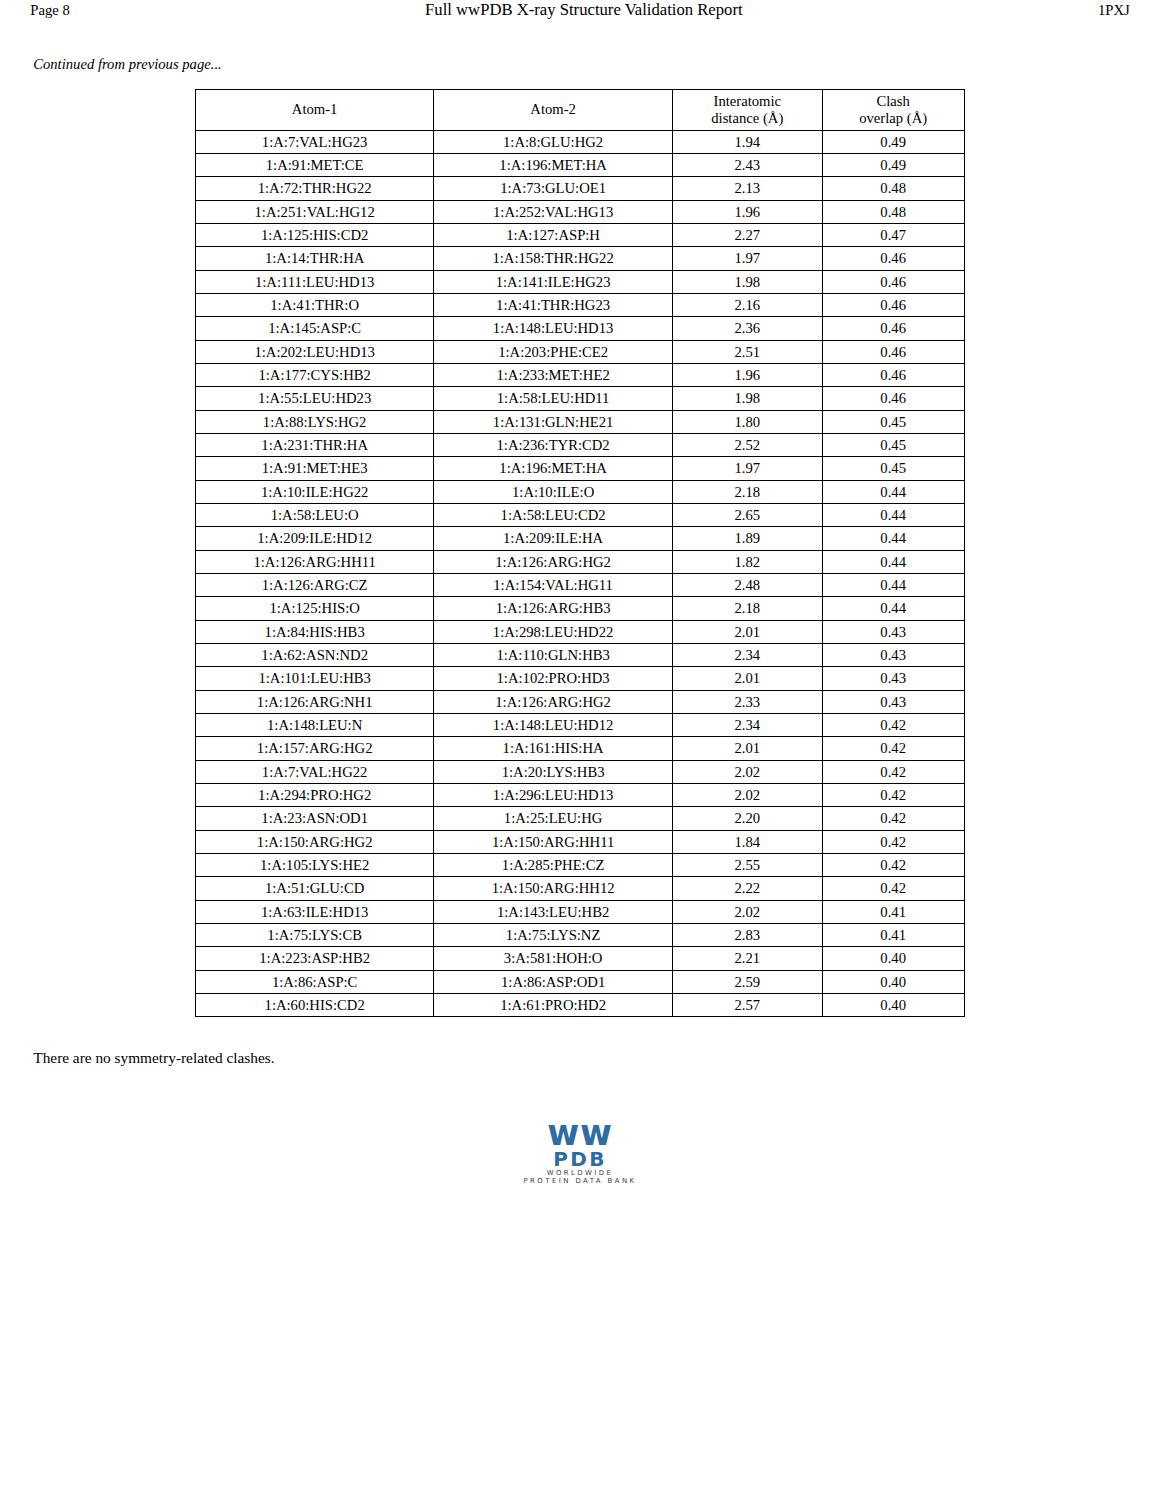Page 8
Full wwPDB X-ray Structure Validation Report
1PXJ
Continued from previous page...
| Atom-1 | Atom-2 | Interatomic distance (Å) | Clash overlap (Å) |
| --- | --- | --- | --- |
| 1:A:7:VAL:HG23 | 1:A:8:GLU:HG2 | 1.94 | 0.49 |
| 1:A:91:MET:CE | 1:A:196:MET:HA | 2.43 | 0.49 |
| 1:A:72:THR:HG22 | 1:A:73:GLU:OE1 | 2.13 | 0.48 |
| 1:A:251:VAL:HG12 | 1:A:252:VAL:HG13 | 1.96 | 0.48 |
| 1:A:125:HIS:CD2 | 1:A:127:ASP:H | 2.27 | 0.47 |
| 1:A:14:THR:HA | 1:A:158:THR:HG22 | 1.97 | 0.46 |
| 1:A:111:LEU:HD13 | 1:A:141:ILE:HG23 | 1.98 | 0.46 |
| 1:A:41:THR:O | 1:A:41:THR:HG23 | 2.16 | 0.46 |
| 1:A:145:ASP:C | 1:A:148:LEU:HD13 | 2.36 | 0.46 |
| 1:A:202:LEU:HD13 | 1:A:203:PHE:CE2 | 2.51 | 0.46 |
| 1:A:177:CYS:HB2 | 1:A:233:MET:HE2 | 1.96 | 0.46 |
| 1:A:55:LEU:HD23 | 1:A:58:LEU:HD11 | 1.98 | 0.46 |
| 1:A:88:LYS:HG2 | 1:A:131:GLN:HE21 | 1.80 | 0.45 |
| 1:A:231:THR:HA | 1:A:236:TYR:CD2 | 2.52 | 0.45 |
| 1:A:91:MET:HE3 | 1:A:196:MET:HA | 1.97 | 0.45 |
| 1:A:10:ILE:HG22 | 1:A:10:ILE:O | 2.18 | 0.44 |
| 1:A:58:LEU:O | 1:A:58:LEU:CD2 | 2.65 | 0.44 |
| 1:A:209:ILE:HD12 | 1:A:209:ILE:HA | 1.89 | 0.44 |
| 1:A:126:ARG:HH11 | 1:A:126:ARG:HG2 | 1.82 | 0.44 |
| 1:A:126:ARG:CZ | 1:A:154:VAL:HG11 | 2.48 | 0.44 |
| 1:A:125:HIS:O | 1:A:126:ARG:HB3 | 2.18 | 0.44 |
| 1:A:84:HIS:HB3 | 1:A:298:LEU:HD22 | 2.01 | 0.43 |
| 1:A:62:ASN:ND2 | 1:A:110:GLN:HB3 | 2.34 | 0.43 |
| 1:A:101:LEU:HB3 | 1:A:102:PRO:HD3 | 2.01 | 0.43 |
| 1:A:126:ARG:NH1 | 1:A:126:ARG:HG2 | 2.33 | 0.43 |
| 1:A:148:LEU:N | 1:A:148:LEU:HD12 | 2.34 | 0.42 |
| 1:A:157:ARG:HG2 | 1:A:161:HIS:HA | 2.01 | 0.42 |
| 1:A:7:VAL:HG22 | 1:A:20:LYS:HB3 | 2.02 | 0.42 |
| 1:A:294:PRO:HG2 | 1:A:296:LEU:HD13 | 2.02 | 0.42 |
| 1:A:23:ASN:OD1 | 1:A:25:LEU:HG | 2.20 | 0.42 |
| 1:A:150:ARG:HG2 | 1:A:150:ARG:HH11 | 1.84 | 0.42 |
| 1:A:105:LYS:HE2 | 1:A:285:PHE:CZ | 2.55 | 0.42 |
| 1:A:51:GLU:CD | 1:A:150:ARG:HH12 | 2.22 | 0.42 |
| 1:A:63:ILE:HD13 | 1:A:143:LEU:HB2 | 2.02 | 0.41 |
| 1:A:75:LYS:CB | 1:A:75:LYS:NZ | 2.83 | 0.41 |
| 1:A:223:ASP:HB2 | 3:A:581:HOH:O | 2.21 | 0.40 |
| 1:A:86:ASP:C | 1:A:86:ASP:OD1 | 2.59 | 0.40 |
| 1:A:60:HIS:CD2 | 1:A:61:PRO:HD2 | 2.57 | 0.40 |
There are no symmetry-related clashes.
wwPDB WORLDWIDE PROTEIN DATA BANK